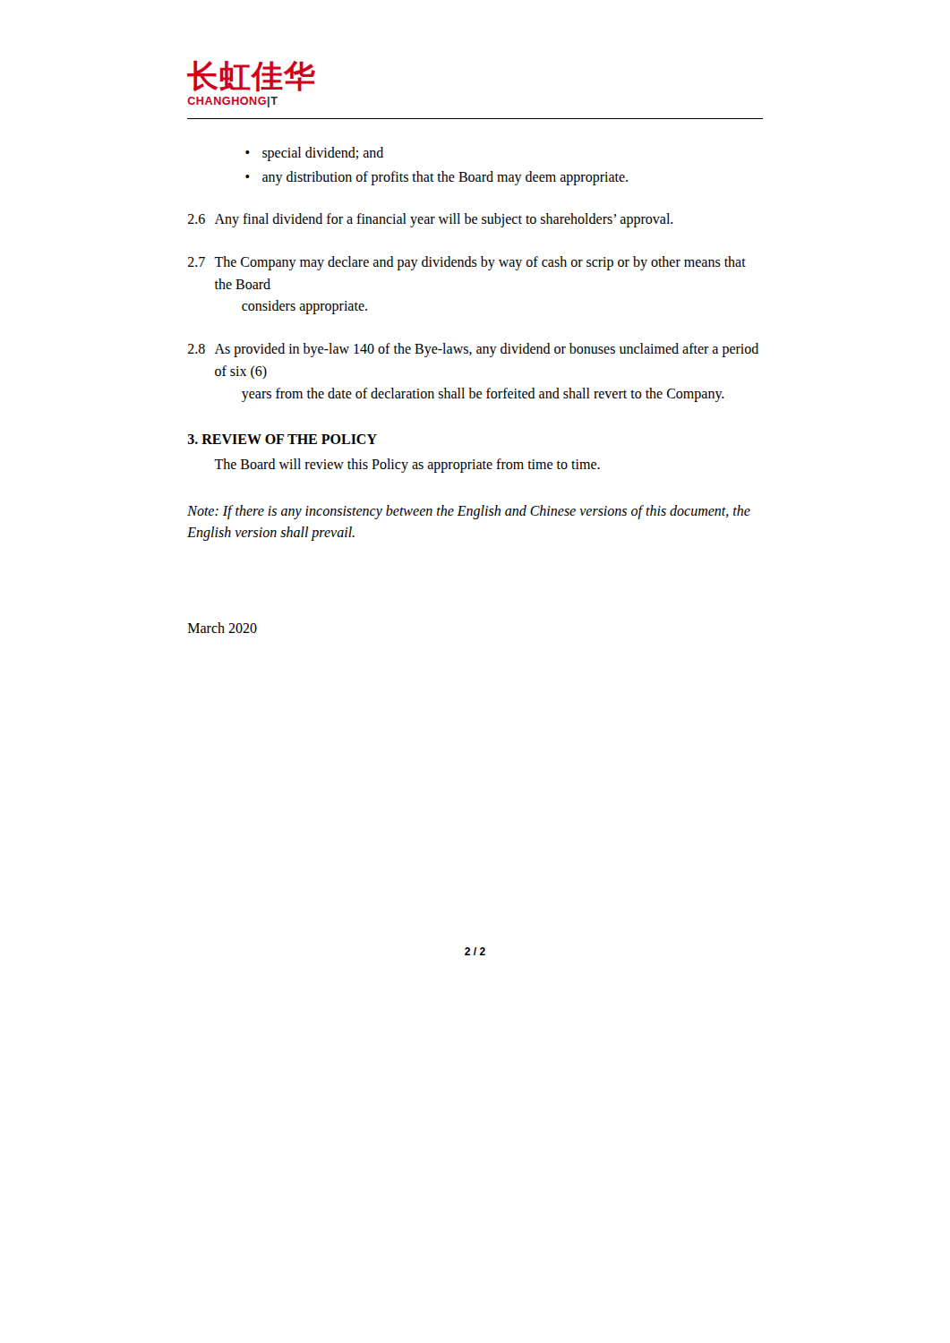长虹佳华
CHANGHONG|T
special dividend; and
any distribution of profits that the Board may deem appropriate.
2.6 Any final dividend for a financial year will be subject to shareholders’ approval.
2.7 The Company may declare and pay dividends by way of cash or scrip or by other means that the Board
considers appropriate.
2.8 As provided in bye-law 140 of the Bye-laws, any dividend or bonuses unclaimed after a period of six (6)
years from the date of declaration shall be forfeited and shall revert to the Company.
3. REVIEW OF THE POLICY
The Board will review this Policy as appropriate from time to time.
Note: If there is any inconsistency between the English and Chinese versions of this document, the English version shall prevail.
March 2020
2 / 2